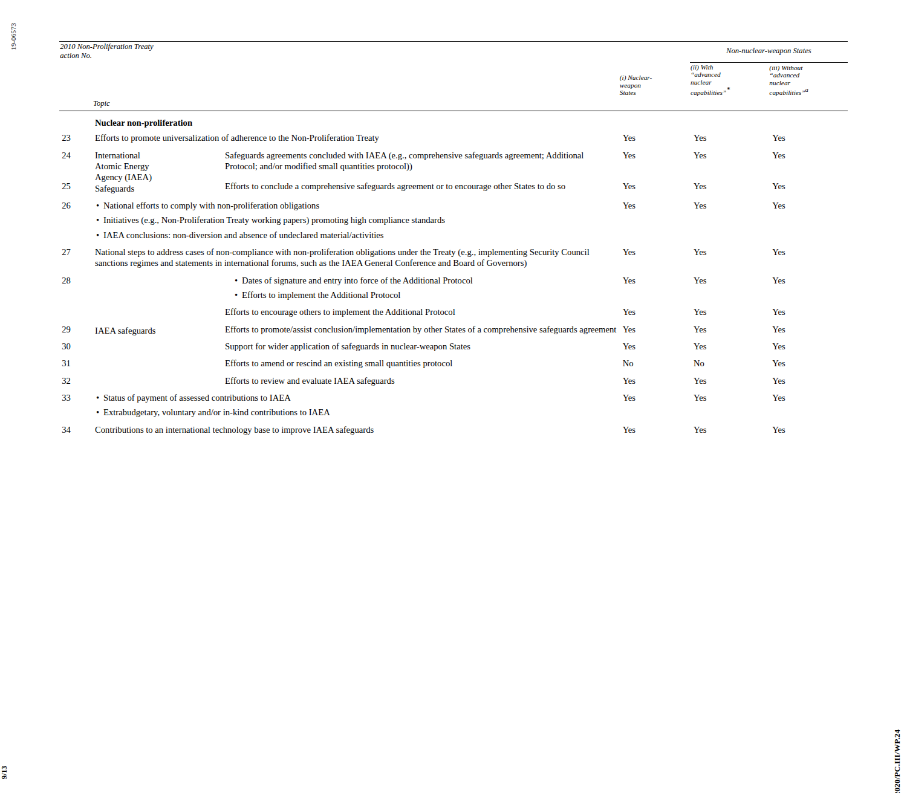19-06573
9/13
NPT/CONF.2020/PC.III/WP.24
| 2010 Non-Proliferation Treaty action No. | | Non-nuclear-weapon States |
| --- | --- | --- |
| | | (i) Nuclear- weapon States | (ii) With “advanced nuclear capabilities” * | (iii) Without “advanced nuclear capabilities” a |
| | Topic | | | | |
| | Nuclear non-proliferation |
| 23 | Efforts to promote universalization of adherence to the Non-Proliferation Treaty | Yes | Yes | Yes |
| 24 | International Atomic Energy Agency (IAEA) Safeguards | Safeguards agreements concluded with IAEA (e.g., comprehensive safeguards agreement; Additional Protocol; and/or modified small quantities protocol)) | Yes | Yes | Yes |
| 25 | Efforts to conclude a comprehensive safeguards agreement or to encourage other States to do so | Yes | Yes | Yes |
| 26 | National efforts to comply with non-proliferation obligations Initiatives (e.g., Non-Proliferation Treaty working papers) promoting high compliance standards IAEA conclusions: non-diversion and absence of undeclared material/activities | Yes | Yes | Yes |
| 27 | National steps to address cases of non-compliance with non-proliferation obligations under the Treaty (e.g., implementing Security Council sanctions regimes and statements in international forums, such as the IAEA General Conference and Board of Governors) | Yes | Yes | Yes |
| 28 | IAEA safeguards | Dates of signature and entry into force of the Additional Protocol Efforts to implement the Additional Protocol | Yes | Yes | Yes |
| | Efforts to encourage others to implement the Additional Protocol | Yes | Yes | Yes |
| 29 | Efforts to promote/assist conclusion/implementation by other States of a comprehensive safeguards agreement | Yes | Yes | Yes |
| 30 | Support for wider application of safeguards in nuclear-weapon States | Yes | Yes | Yes |
| 31 | Efforts to amend or rescind an existing small quantities protocol | No | No | Yes |
| 32 | Efforts to review and evaluate IAEA safeguards | Yes | Yes | Yes |
| 33 | Status of payment of assessed contributions to IAEA Extrabudgetary, voluntary and/or in-kind contributions to IAEA | Yes | Yes | Yes |
| 34 | Contributions to an international technology base to improve IAEA safeguards | Yes | Yes | Yes |